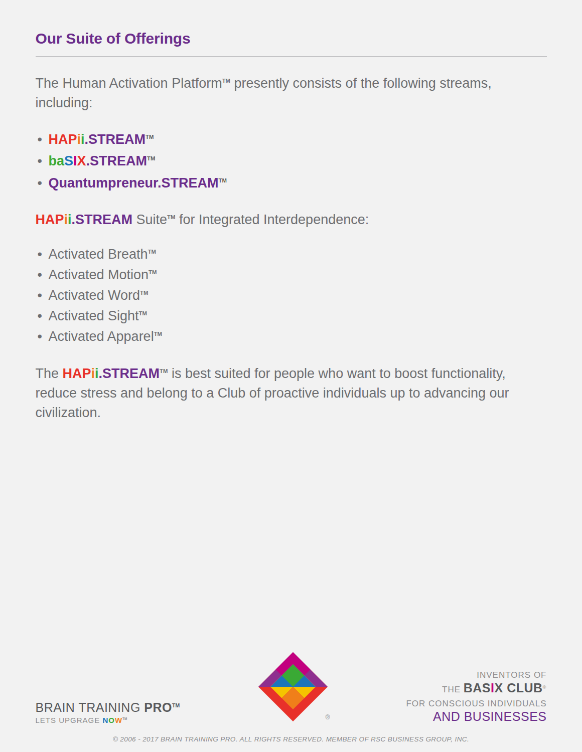Our Suite of Offerings
The Human Activation PlatformTM presently consists of the following streams, including:
HAP ii.STREAMTM
ba SIX.STREAMTM
Quantumpreneur.STREAMTM
HAP ii.STREAM SuiteTM for Integrated Interdependence:
Activated BreathTM
Activated MotionTM
Activated WordTM
Activated SightTM
Activated ApparelTM
The HAP ii.STREAMTM is best suited for people who want to boost functionality, reduce stress and belong to a Club of proactive individuals up to advancing our civilization.
BRAIN TRAINING PROTM
LETS UPGRAGE NOWTM
Brain Training Pro diamond logo ®
INVENTORS OF
THE BAS IX CLUB®
FOR CONSCIOUS INDIVIDUALS
AND BUSINESSES
© 2006 - 2017 BRAIN TRAINING PRO. ALL RIGHTS RESERVED. MEMBER OF RSC BUSINESS GROUP, INC.